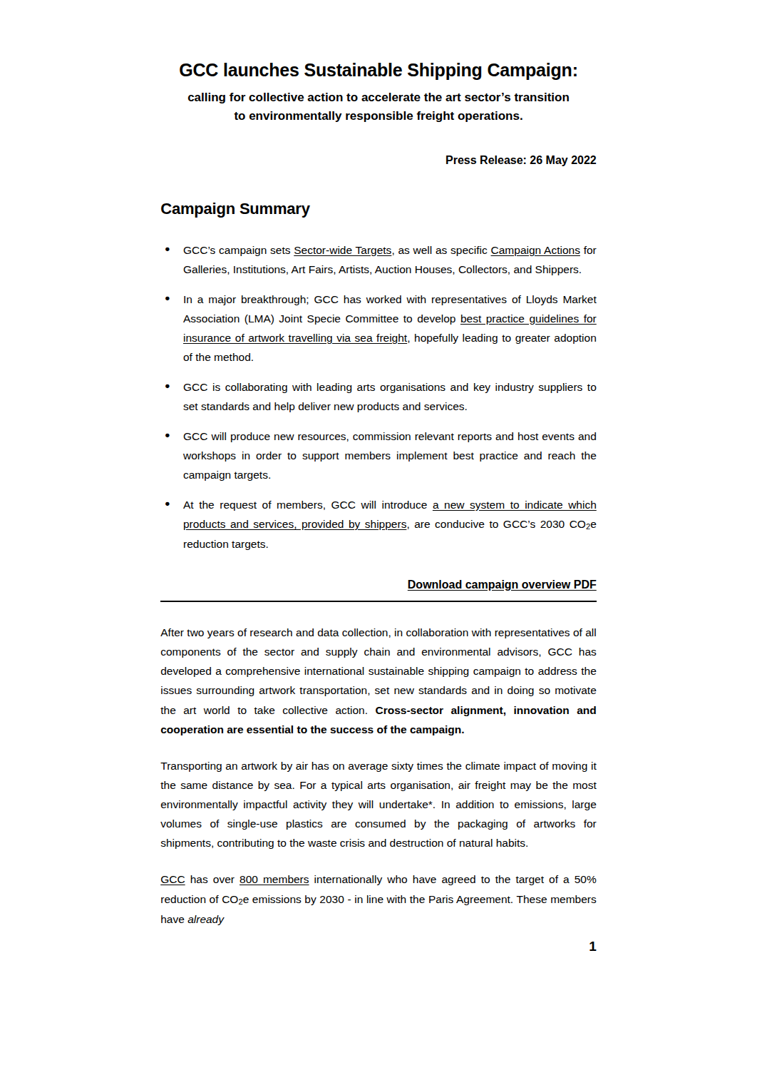GCC launches Sustainable Shipping Campaign:
calling for collective action to accelerate the art sector’s transition to environmentally responsible freight operations.
Press Release: 26 May 2022
Campaign Summary
GCC’s campaign sets Sector-wide Targets, as well as specific Campaign Actions for Galleries, Institutions, Art Fairs, Artists, Auction Houses, Collectors, and Shippers.
In a major breakthrough; GCC has worked with representatives of Lloyds Market Association (LMA) Joint Specie Committee to develop best practice guidelines for insurance of artwork travelling via sea freight, hopefully leading to greater adoption of the method.
GCC is collaborating with leading arts organisations and key industry suppliers to set standards and help deliver new products and services.
GCC will produce new resources, commission relevant reports and host events and workshops in order to support members implement best practice and reach the campaign targets.
At the request of members, GCC will introduce a new system to indicate which products and services, provided by shippers, are conducive to GCC’s 2030 CO2e reduction targets.
Download campaign overview PDF
After two years of research and data collection, in collaboration with representatives of all components of the sector and supply chain and environmental advisors, GCC has developed a comprehensive international sustainable shipping campaign to address the issues surrounding artwork transportation, set new standards and in doing so motivate the art world to take collective action. Cross-sector alignment, innovation and cooperation are essential to the success of the campaign.
Transporting an artwork by air has on average sixty times the climate impact of moving it the same distance by sea. For a typical arts organisation, air freight may be the most environmentally impactful activity they will undertake*. In addition to emissions, large volumes of single-use plastics are consumed by the packaging of artworks for shipments, contributing to the waste crisis and destruction of natural habits.
GCC has over 800 members internationally who have agreed to the target of a 50% reduction of CO2e emissions by 2030 - in line with the Paris Agreement. These members have already
1